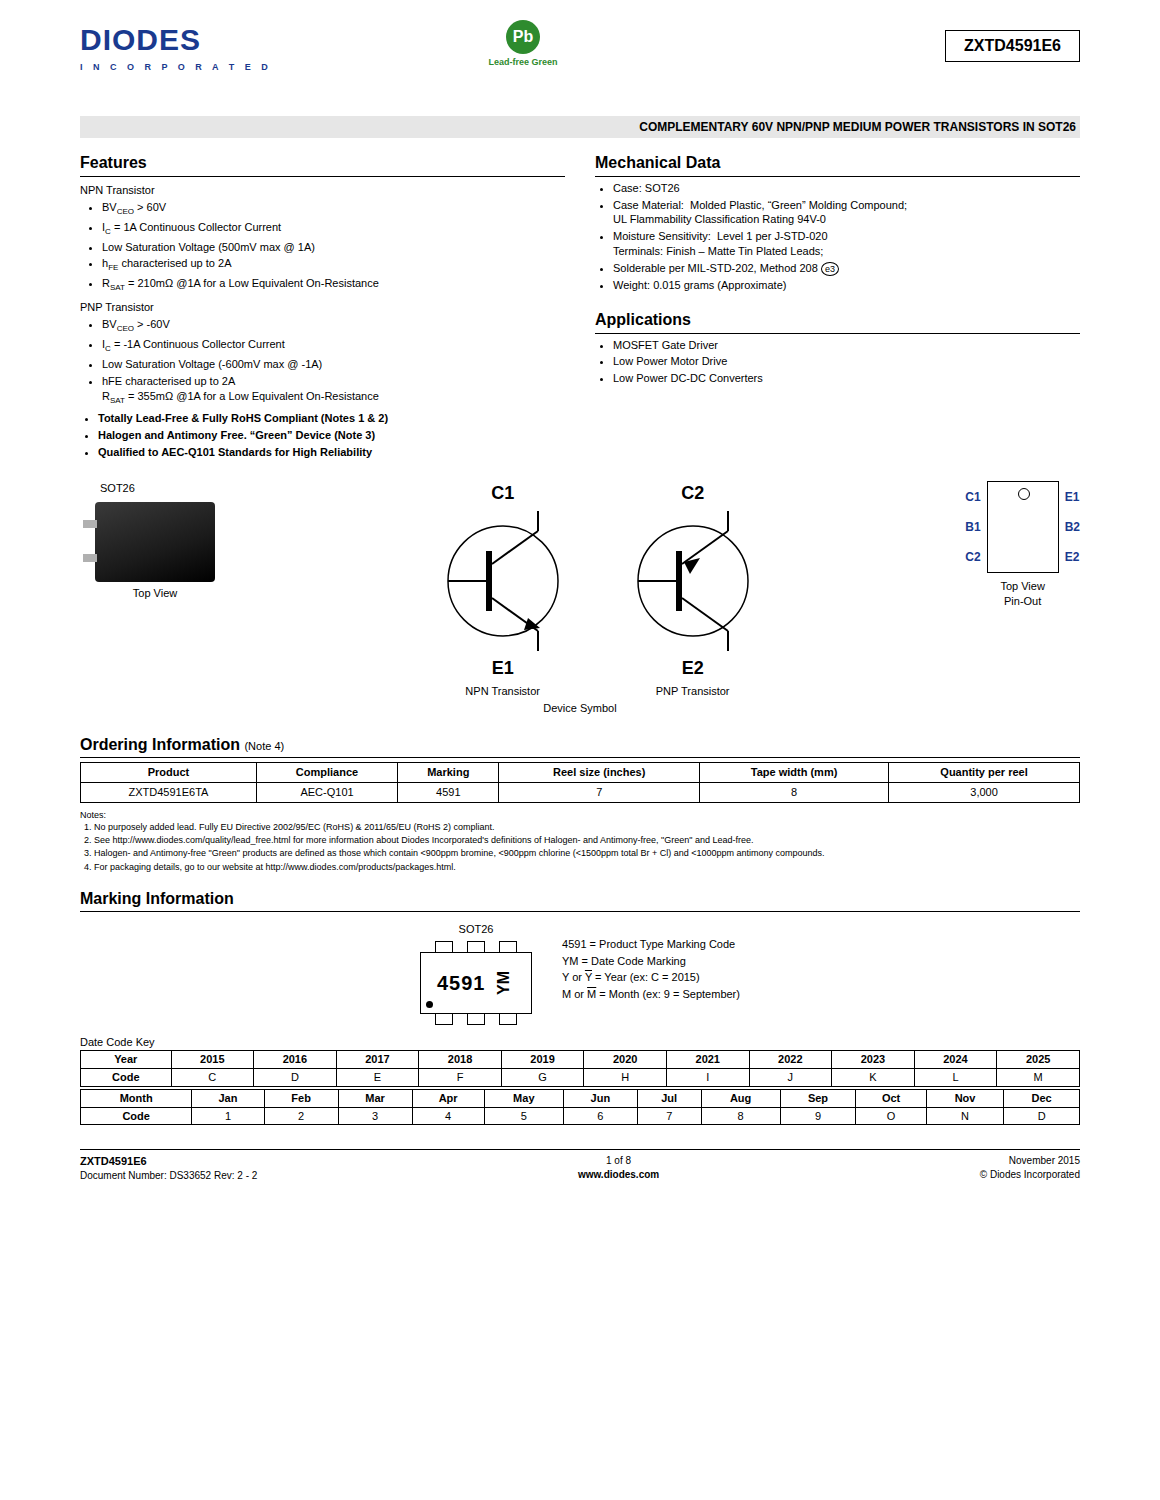DIODES
I N C O R P O R A T E D
Pb
Lead-free Green
ZXTD4591E6
COMPLEMENTARY 60V NPN/PNP MEDIUM POWER TRANSISTORS IN SOT26
Features
NPN Transistor
BVCEO > 60V
IC = 1A Continuous Collector Current
Low Saturation Voltage (500mV max @ 1A)
hFE characterised up to 2A
RSAT = 210mΩ @1A for a Low Equivalent On-Resistance
PNP Transistor
BVCEO > -60V
IC = -1A Continuous Collector Current
Low Saturation Voltage (-600mV max @ -1A)
hFE characterised up to 2A
RSAT = 355mΩ @1A for a Low Equivalent On-Resistance
Totally Lead-Free & Fully RoHS Compliant (Notes 1 & 2)
Halogen and Antimony Free. “Green” Device (Note 3)
Qualified to AEC-Q101 Standards for High Reliability
Mechanical Data
Case: SOT26
Case Material: Molded Plastic, “Green” Molding Compound;
UL Flammability Classification Rating 94V-0
Moisture Sensitivity: Level 1 per J-STD-020
Terminals: Finish – Matte Tin Plated Leads;
Solderable per MIL-STD-202, Method 208 e3
Weight: 0.015 grams (Approximate)
Applications
MOSFET Gate Driver
Low Power Motor Drive
Low Power DC-DC Converters
SOT26
Top View
C1
E1
NPN Transistor
C2
E2
PNP Transistor
C1
B1
C2
E1
B2
E2
Top View
Pin-Out
Device Symbol
Ordering Information (Note 4)
| Product | Compliance | Marking | Reel size (inches) | Tape width (mm) | Quantity per reel |
| --- | --- | --- | --- | --- | --- |
| ZXTD4591E6TA | AEC-Q101 | 4591 | 7 | 8 | 3,000 |
Notes:
No purposely added lead. Fully EU Directive 2002/95/EC (RoHS) & 2011/65/EU (RoHS 2) compliant.
See http://www.diodes.com/quality/lead_free.html for more information about Diodes Incorporated's definitions of Halogen- and Antimony-free, "Green" and Lead-free.
Halogen- and Antimony-free "Green" products are defined as those which contain <900ppm bromine, <900ppm chlorine (<1500ppm total Br + Cl) and <1000ppm antimony compounds.
For packaging details, go to our website at http://www.diodes.com/products/packages.html.
Marking Information
SOT26
4591 YM
4591 = Product Type Marking Code
YM = Date Code Marking
Y or Y = Year (ex: C = 2015)
M or M = Month (ex: 9 = September)
Date Code Key
| Year | 2015 | 2016 | 2017 | 2018 | 2019 | 2020 | 2021 | 2022 | 2023 | 2024 | 2025 |
| --- | --- | --- | --- | --- | --- | --- | --- | --- | --- | --- | --- |
| Code | C | D | E | F | G | H | I | J | K | L | M |
| Month | Jan | Feb | Mar | Apr | May | Jun | Jul | Aug | Sep | Oct | Nov | Dec |
| --- | --- | --- | --- | --- | --- | --- | --- | --- | --- | --- | --- | --- |
| Code | 1 | 2 | 3 | 4 | 5 | 6 | 7 | 8 | 9 | O | N | D |
ZXTD4591E6
Document Number: DS33652 Rev: 2 - 2
1 of 8
www.diodes.com
November 2015
© Diodes Incorporated